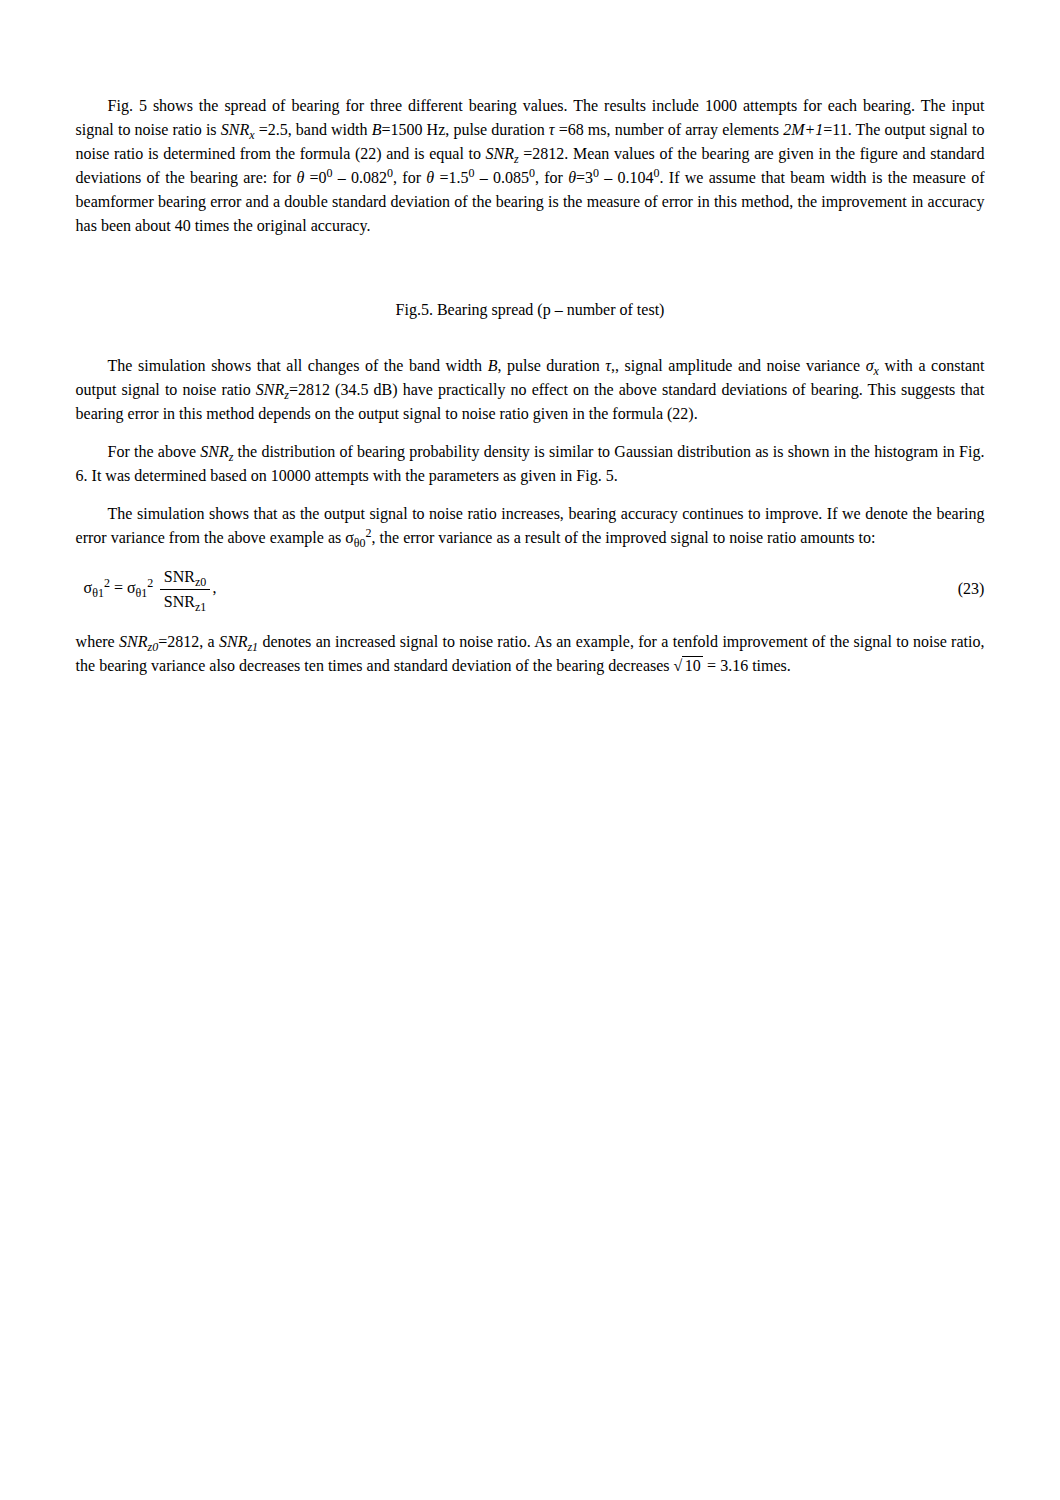Fig. 5 shows the spread of bearing for three different bearing values. The results include 1000 attempts for each bearing. The input signal to noise ratio is SNRx =2.5, band width B=1500 Hz, pulse duration τ =68 ms, number of array elements 2M+1=11. The output signal to noise ratio is determined from the formula (22) and is equal to SNRz =2812. Mean values of the bearing are given in the figure and standard deviations of the bearing are: for θ =00 – 0.0820, for θ =1.50 – 0.0850, for θ=30 – 0.1040. If we assume that beam width is the measure of beamformer bearing error and a double standard deviation of the bearing is the measure of error in this method, the improvement in accuracy has been about 40 times the original accuracy.
Fig.5. Bearing spread (p – number of test)
The simulation shows that all changes of the band width B, pulse duration τ,, signal amplitude and noise variance σx with a constant output signal to noise ratio SNRz=2812 (34.5 dB) have practically no effect on the above standard deviations of bearing. This suggests that bearing error in this method depends on the output signal to noise ratio given in the formula (22).
For the above SNRz the distribution of bearing probability density is similar to Gaussian distribution as is shown in the histogram in Fig. 6. It was determined based on 10000 attempts with the parameters as given in Fig. 5.
The simulation shows that as the output signal to noise ratio increases, bearing accuracy continues to improve. If we denote the bearing error variance from the above example as σθ02, the error variance as a result of the improved signal to noise ratio amounts to:
σθ12 = σθ12 SNRz0 SNRz1 ,
(23)
where SNRz0=2812, a SNRz1 denotes an increased signal to noise ratio. As an example, for a tenfold improvement of the signal to noise ratio, the bearing variance also decreases ten times and standard deviation of the bearing decreases √10 = 3.16 times.